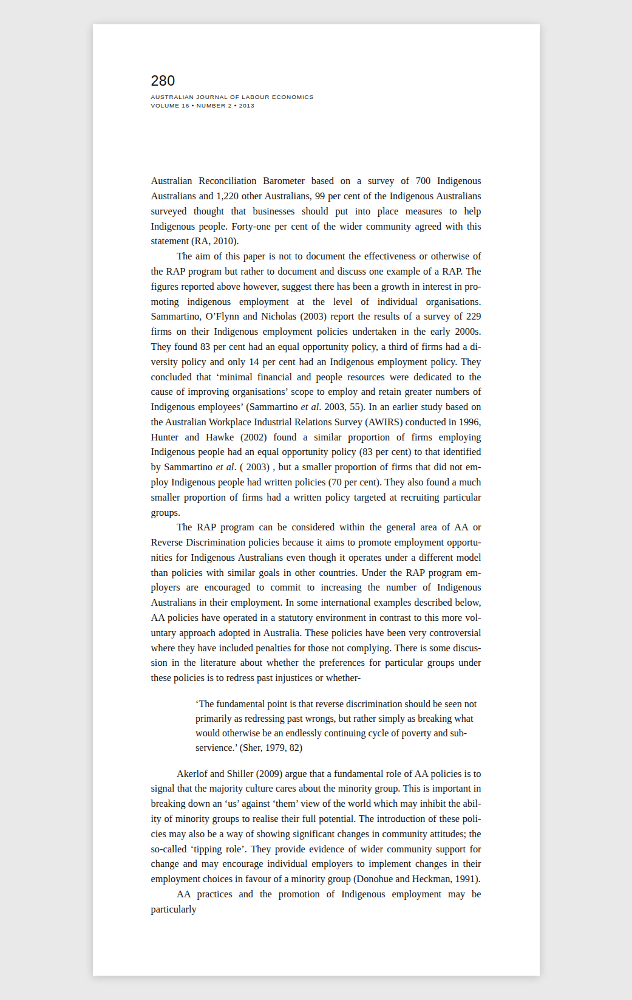280
Australian Journal of Labour Economics
Volume 16 • Number 2 • 2013
Australian Reconciliation Barometer based on a survey of 700 Indigenous Australians and 1,220 other Australians, 99 per cent of the Indigenous Australians surveyed thought that businesses should put into place measures to help Indigenous people. Forty-one per cent of the wider community agreed with this statement (RA, 2010).
The aim of this paper is not to document the effectiveness or otherwise of the RAP program but rather to document and discuss one example of a RAP. The figures reported above however, suggest there has been a growth in interest in promoting indigenous employment at the level of individual organisations. Sammartino, O’Flynn and Nicholas (2003) report the results of a survey of 229 firms on their Indigenous employment policies undertaken in the early 2000s. They found 83 per cent had an equal opportunity policy, a third of firms had a diversity policy and only 14 per cent had an Indigenous employment policy. They concluded that ‘minimal financial and people resources were dedicated to the cause of improving organisations’ scope to employ and retain greater numbers of Indigenous employees’ (Sammartino et al. 2003, 55). In an earlier study based on the Australian Workplace Industrial Relations Survey (AWIRS) conducted in 1996, Hunter and Hawke (2002) found a similar proportion of firms employing Indigenous people had an equal opportunity policy (83 per cent) to that identified by Sammartino et al. ( 2003) , but a smaller proportion of firms that did not employ Indigenous people had written policies (70 per cent). They also found a much smaller proportion of firms had a written policy targeted at recruiting particular groups.
The RAP program can be considered within the general area of AA or Reverse Discrimination policies because it aims to promote employment opportunities for Indigenous Australians even though it operates under a different model than policies with similar goals in other countries. Under the RAP program employers are encouraged to commit to increasing the number of Indigenous Australians in their employment. In some international examples described below, AA policies have operated in a statutory environment in contrast to this more voluntary approach adopted in Australia. These policies have been very controversial where they have included penalties for those not complying. There is some discussion in the literature about whether the preferences for particular groups under these policies is to redress past injustices or whether-
‘The fundamental point is that reverse discrimination should be seen not primarily as redressing past wrongs, but rather simply as breaking what would otherwise be an endlessly continuing cycle of poverty and subservience.’ (Sher, 1979, 82)
Akerlof and Shiller (2009) argue that a fundamental role of AA policies is to signal that the majority culture cares about the minority group. This is important in breaking down an ‘us’ against ‘them’ view of the world which may inhibit the ability of minority groups to realise their full potential. The introduction of these policies may also be a way of showing significant changes in community attitudes; the so-called ‘tipping role’. They provide evidence of wider community support for change and may encourage individual employers to implement changes in their employment choices in favour of a minority group (Donohue and Heckman, 1991).
AA practices and the promotion of Indigenous employment may be particularly